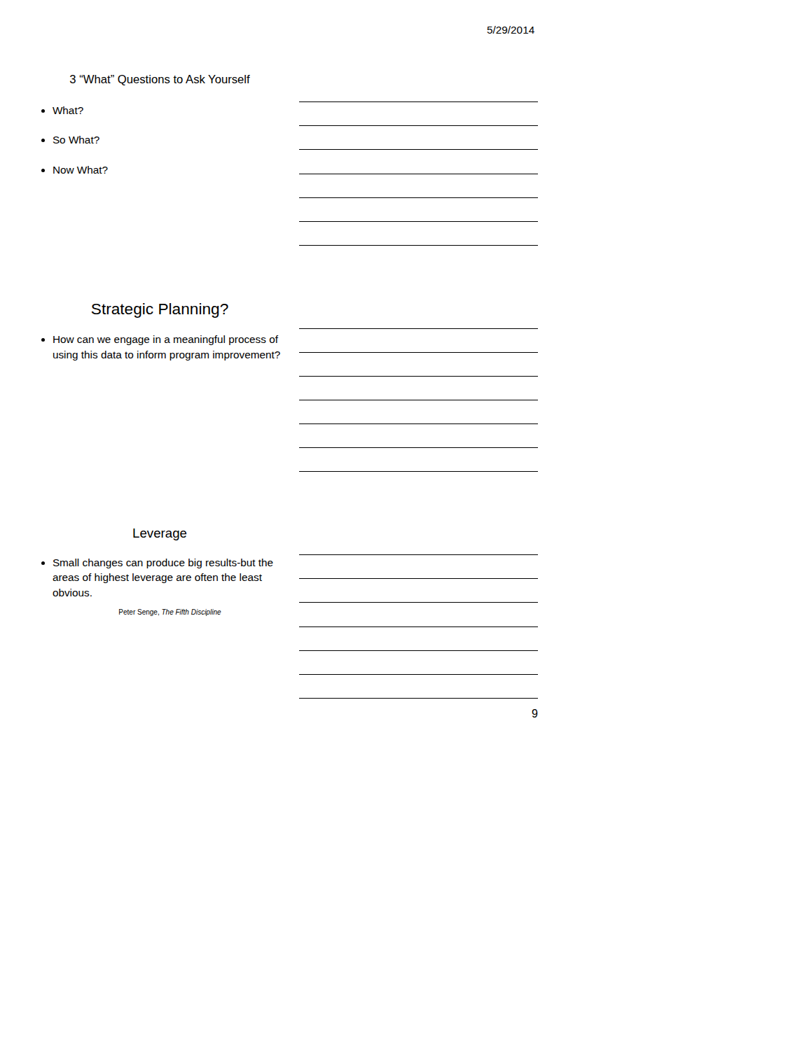5/29/2014
3 “What” Questions to Ask Yourself
What?
So What?
Now What?
Strategic Planning?
How can we engage in a meaningful process of using this data to inform program improvement?
Leverage
Small changes can produce big results-but the areas of highest leverage are often the least obvious.
Peter Senge, The Fifth Discipline
9